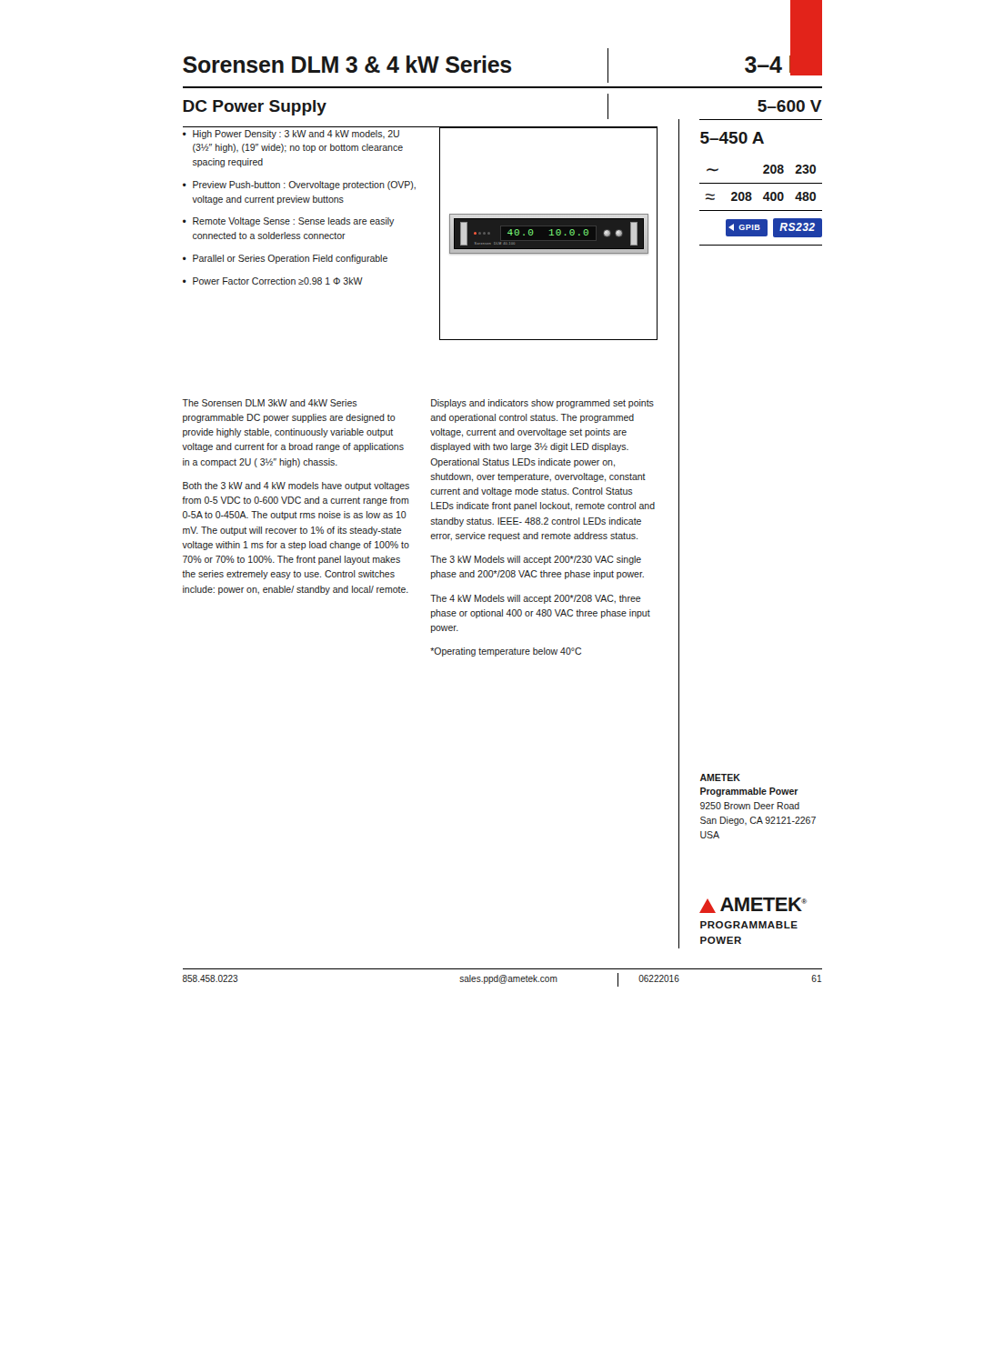Sorensen DLM 3 & 4 kW Series
3–4 kW
DC Power Supply
5–600 V
High Power Density : 3 kW and 4 kW models, 2U (3½″ high), (19″ wide); no top or bottom clearance spacing required
Preview Push-button : Overvoltage protection (OVP), voltage and current preview buttons
Remote Voltage Sense : Sense leads are easily connected to a solderless connector
Parallel or Series Operation Field configurable
Power Factor Correction ≥0.98 1 Φ 3kW
40.0 10.0.0
Sorensen DLM 40-100
The Sorensen DLM 3kW and 4kW Series programmable DC power supplies are designed to provide highly stable, continuously variable output voltage and current for a broad range of applications in a compact 2U ( 3½″ high) chassis.
Both the 3 kW and 4 kW models have output voltages from 0-5 VDC to 0-600 VDC and a current range from 0-5A to 0-450A. The output rms noise is as low as 10 mV. The output will recover to 1% of its steady-state voltage within 1 ms for a step load change of 100% to 70% or 70% to 100%. The front panel layout makes the series extremely easy to use. Control switches include: power on, enable/ standby and local/ remote.
Displays and indicators show programmed set points and operational control status. The programmed voltage, current and overvoltage set points are displayed with two large 3½ digit LED displays. Operational Status LEDs indicate power on, shutdown, over temperature, overvoltage, constant current and voltage mode status. Control Status LEDs indicate front panel lockout, remote control and standby status. IEEE- 488.2 control LEDs indicate error, service request and remote address status.
The 3 kW Models will accept 200*/230 VAC single phase and 200*/208 VAC three phase input power.
The 4 kW Models will accept 200*/208 VAC, three phase or optional 400 or 480 VAC three phase input power.
*Operating temperature below 40°C
5–450 A
| ∼ | | 208 | 230 |
| ≈ | 208 | 400 | 480 |
GPIB RS232
AMETEK Programmable Power 9250 Brown Deer Road
San Diego, CA 92121-2267
USA
AMETEK®
PROGRAMMABLE POWER
858.458.0223
sales.ppd@ametek.com
06222016 61